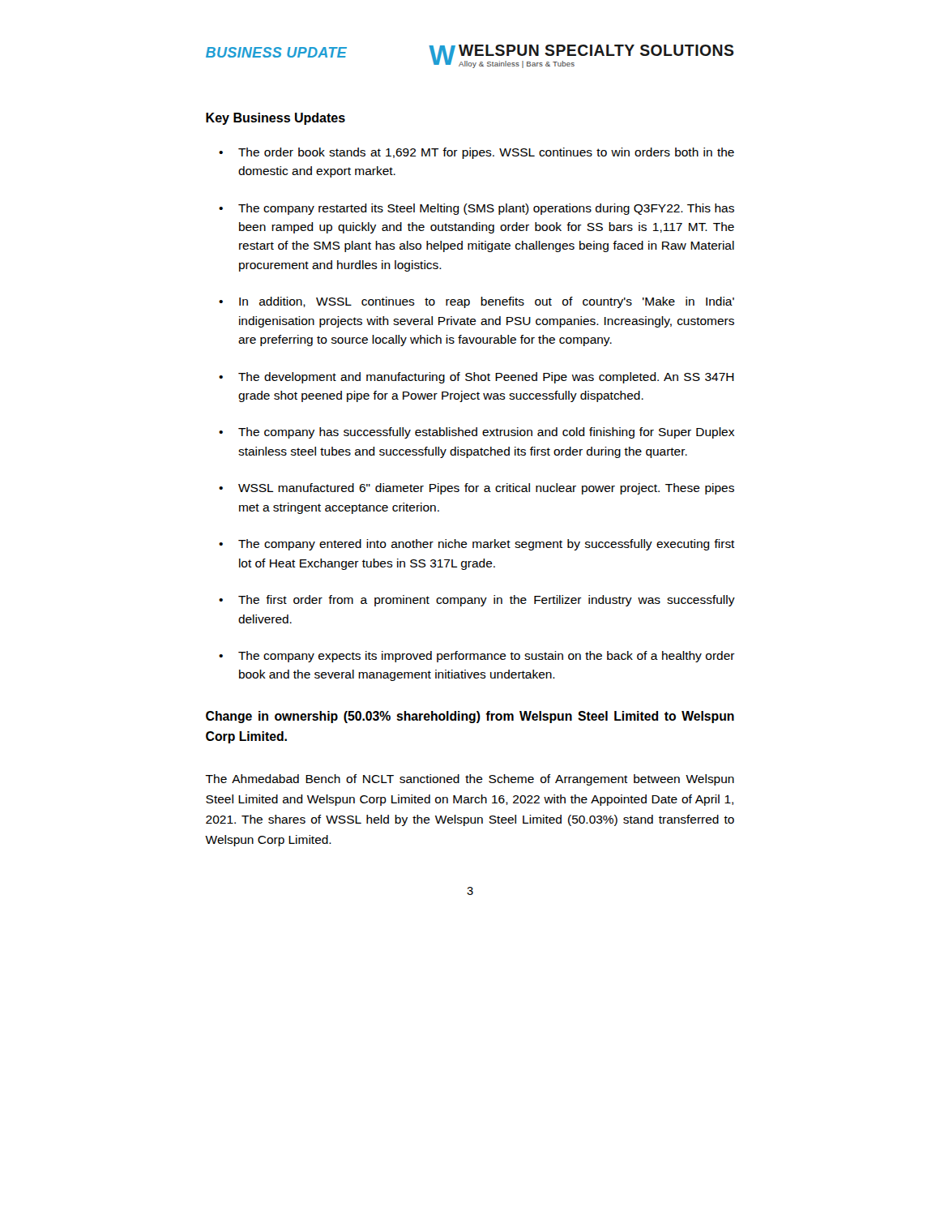BUSINESS UPDATE
W
WELSPUN SPECIALTY SOLUTIONS
Alloy & Stainless | Bars & Tubes
Key Business Updates
The order book stands at 1,692 MT for pipes. WSSL continues to win orders both in the domestic and export market.
The company restarted its Steel Melting (SMS plant) operations during Q3FY22. This has been ramped up quickly and the outstanding order book for SS bars is 1,117 MT. The restart of the SMS plant has also helped mitigate challenges being faced in Raw Material procurement and hurdles in logistics.
In addition, WSSL continues to reap benefits out of country's 'Make in India' indigenisation projects with several Private and PSU companies. Increasingly, customers are preferring to source locally which is favourable for the company.
The development and manufacturing of Shot Peened Pipe was completed. An SS 347H grade shot peened pipe for a Power Project was successfully dispatched.
The company has successfully established extrusion and cold finishing for Super Duplex stainless steel tubes and successfully dispatched its first order during the quarter.
WSSL manufactured 6" diameter Pipes for a critical nuclear power project. These pipes met a stringent acceptance criterion.
The company entered into another niche market segment by successfully executing first lot of Heat Exchanger tubes in SS 317L grade.
The first order from a prominent company in the Fertilizer industry was successfully delivered.
The company expects its improved performance to sustain on the back of a healthy order book and the several management initiatives undertaken.
Change in ownership (50.03% shareholding) from Welspun Steel Limited to Welspun Corp Limited.
The Ahmedabad Bench of NCLT sanctioned the Scheme of Arrangement between Welspun Steel Limited and Welspun Corp Limited on March 16, 2022 with the Appointed Date of April 1, 2021. The shares of WSSL held by the Welspun Steel Limited (50.03%) stand transferred to Welspun Corp Limited.
3